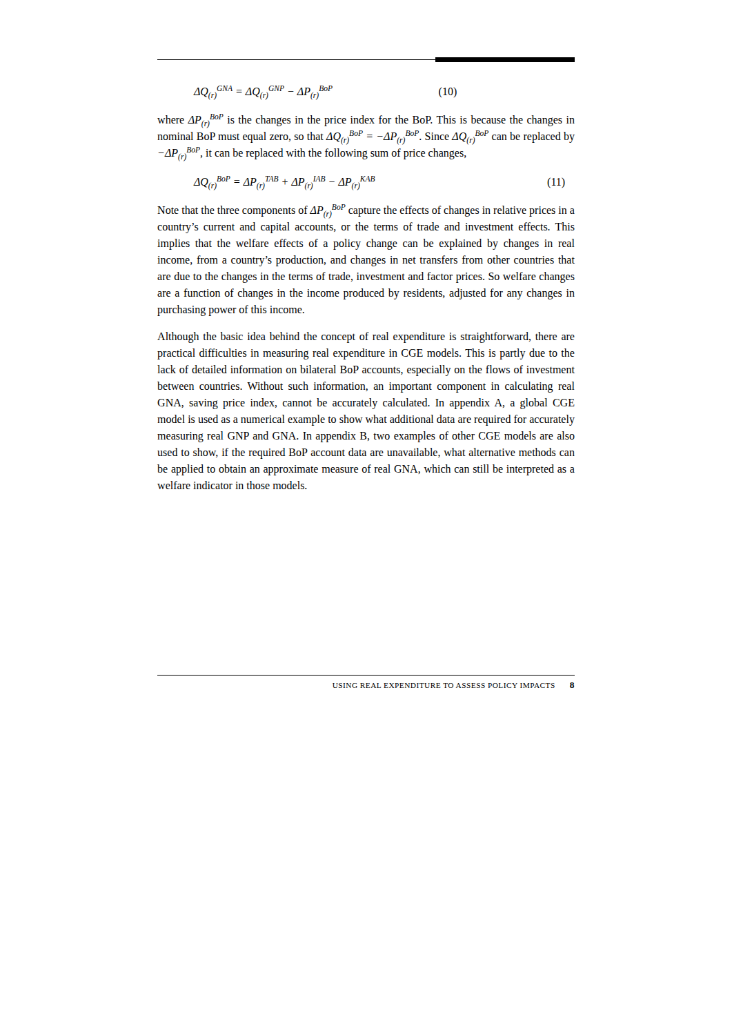ΔQ(r)GNA = ΔQ(r)GNP − ΔP(r)BoP (10)
where ΔP(r)BoP is the changes in the price index for the BoP. This is because the changes in nominal BoP must equal zero, so that ΔQ(r)BoP = −ΔP(r)BoP. Since ΔQ(r)BoP can be replaced by −ΔP(r)BoP, it can be replaced with the following sum of price changes,
ΔQ(r)BoP = ΔP(r)TAB + ΔP(r)IAB − ΔP(r)KAB (11)
Note that the three components of ΔP(r)BoP capture the effects of changes in relative prices in a country’s current and capital accounts, or the terms of trade and investment effects. This implies that the welfare effects of a policy change can be explained by changes in real income, from a country’s production, and changes in net transfers from other countries that are due to the changes in the terms of trade, investment and factor prices. So welfare changes are a function of changes in the income produced by residents, adjusted for any changes in purchasing power of this income.
Although the basic idea behind the concept of real expenditure is straightforward, there are practical difficulties in measuring real expenditure in CGE models. This is partly due to the lack of detailed information on bilateral BoP accounts, especially on the flows of investment between countries. Without such information, an important component in calculating real GNA, saving price index, cannot be accurately calculated. In appendix A, a global CGE model is used as a numerical example to show what additional data are required for accurately measuring real GNP and GNA. In appendix B, two examples of other CGE models are also used to show, if the required BoP account data are unavailable, what alternative methods can be applied to obtain an approximate measure of real GNA, which can still be interpreted as a welfare indicator in those models.
Using real expenditure to assess policy impacts 8